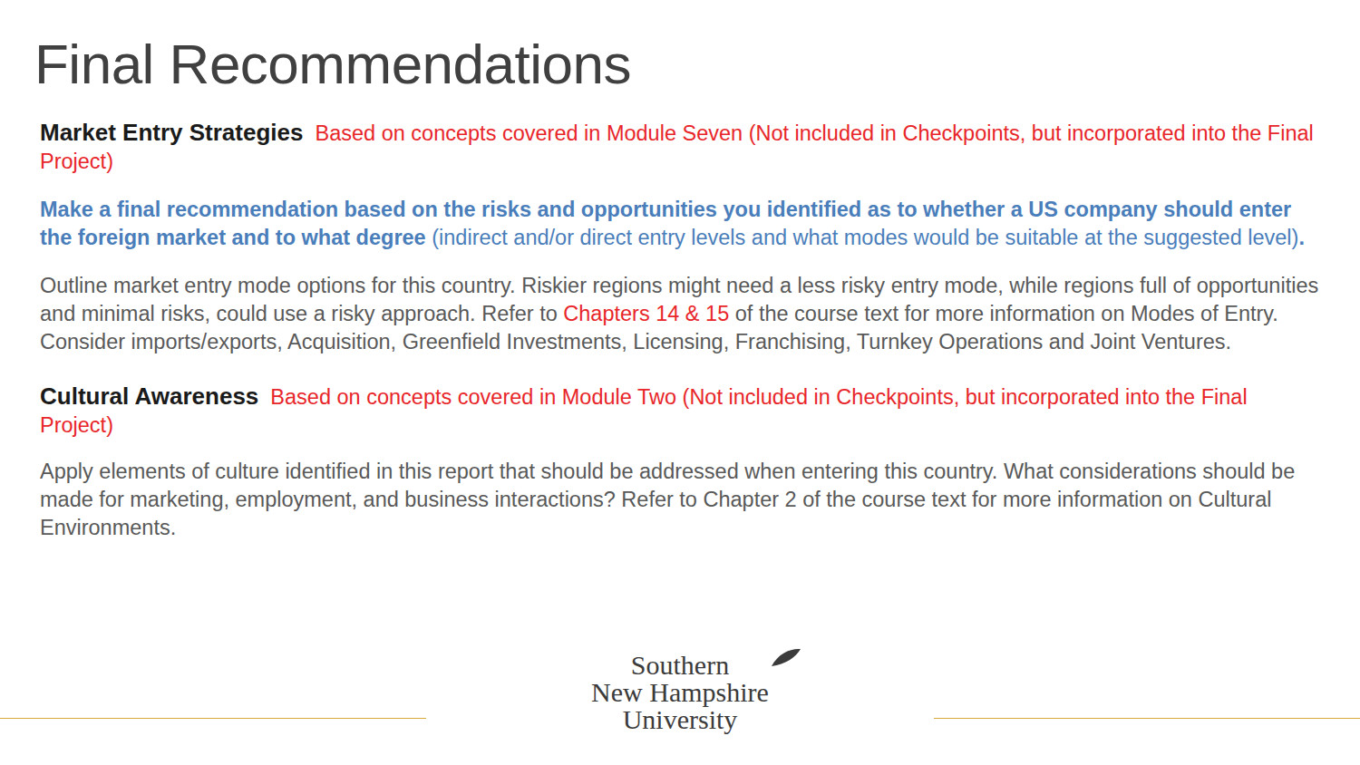Final Recommendations
Market Entry Strategies Based on concepts covered in Module Seven (Not included in Checkpoints, but incorporated into the Final Project)
Make a final recommendation based on the risks and opportunities you identified as to whether a US company should enter the foreign market and to what degree (indirect and/or direct entry levels and what modes would be suitable at the suggested level).
Outline market entry mode options for this country. Riskier regions might need a less risky entry mode, while regions full of opportunities and minimal risks, could use a risky approach. Refer to Chapters 14 & 15 of the course text for more information on Modes of Entry. Consider imports/exports, Acquisition, Greenfield Investments, Licensing, Franchising, Turnkey Operations and Joint Ventures.
Cultural Awareness Based on concepts covered in Module Two (Not included in Checkpoints, but incorporated into the Final Project)
Apply elements of culture identified in this report that should be addressed when entering this country. What considerations should be made for marketing, employment, and business interactions? Refer to Chapter 2 of the course text for more information on Cultural Environments.
Southern New Hampshire University